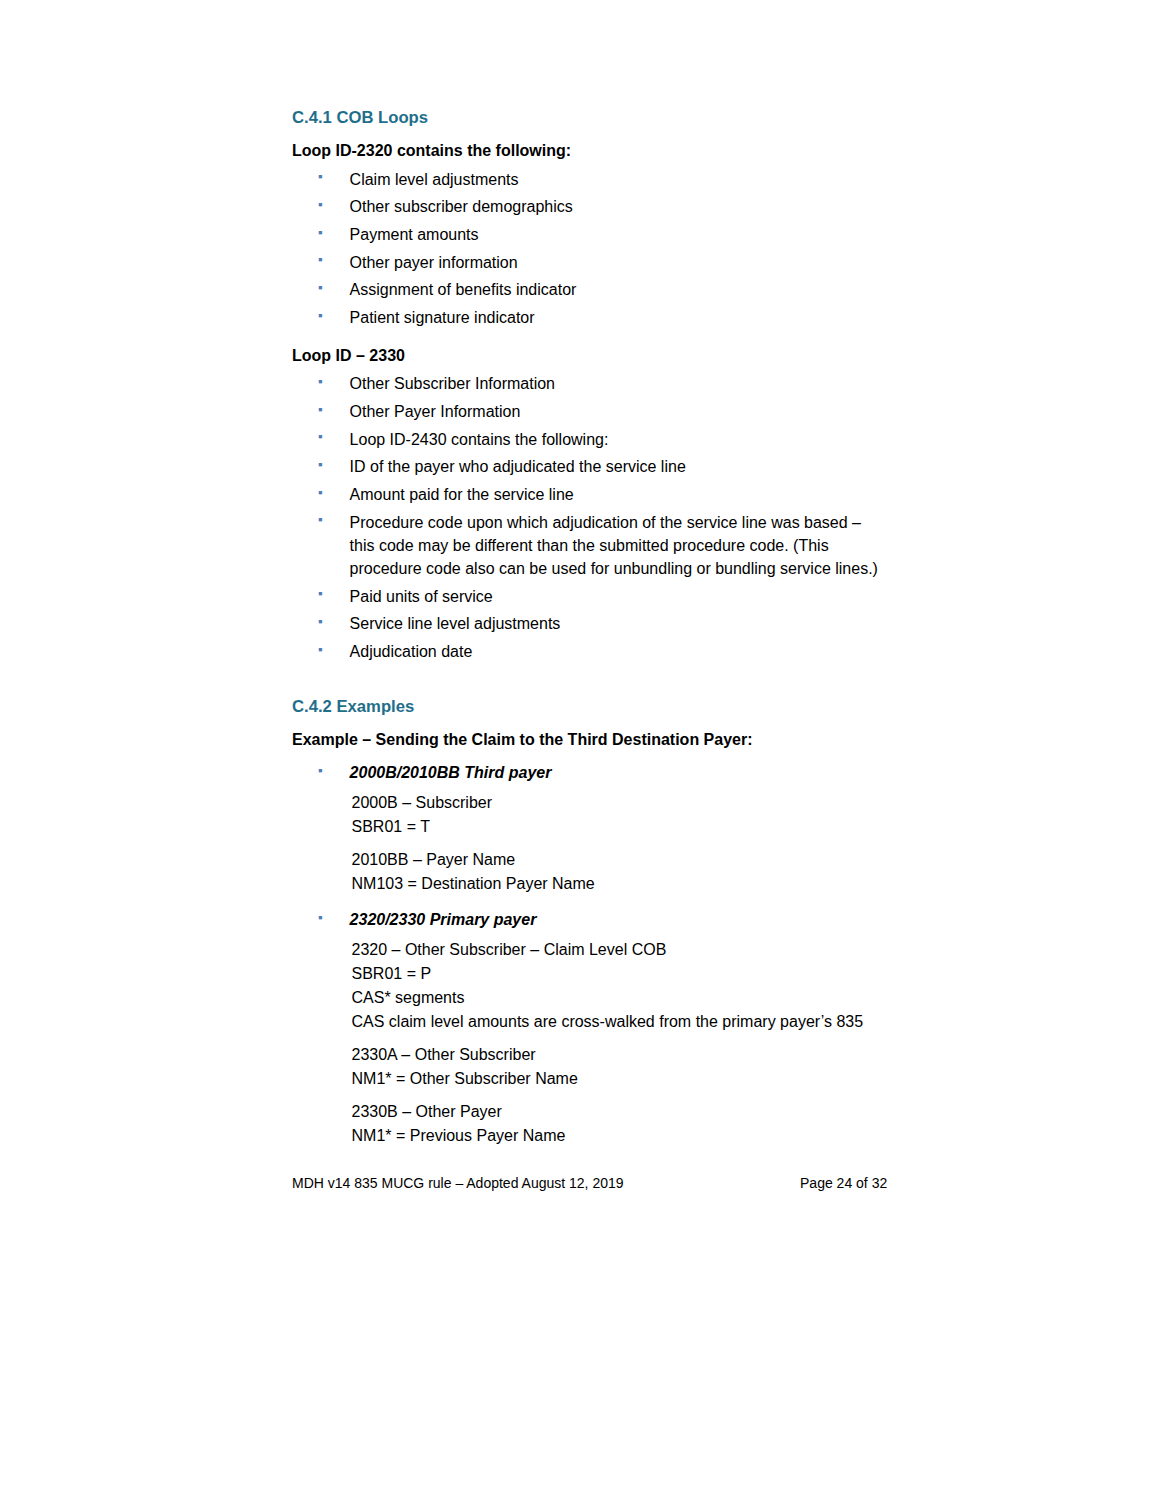C.4.1 COB Loops
Loop ID-2320 contains the following:
Claim level adjustments
Other subscriber demographics
Payment amounts
Other payer information
Assignment of benefits indicator
Patient signature indicator
Loop ID – 2330
Other Subscriber Information
Other Payer Information
Loop ID-2430 contains the following:
ID of the payer who adjudicated the service line
Amount paid for the service line
Procedure code upon which adjudication of the service line was based – this code may be different than the submitted procedure code. (This procedure code also can be used for unbundling or bundling service lines.)
Paid units of service
Service line level adjustments
Adjudication date
C.4.2 Examples
Example – Sending the Claim to the Third Destination Payer:
2000B/2010BB Third payer
2000B – Subscriber
SBR01 = T
2010BB – Payer Name
NM103 = Destination Payer Name
2320/2330 Primary payer
2320 – Other Subscriber – Claim Level COB
SBR01 = P
CAS* segments
CAS claim level amounts are cross-walked from the primary payer’s 835
2330A – Other Subscriber
NM1* = Other Subscriber Name
2330B – Other Payer
NM1* = Previous Payer Name
MDH v14 835 MUCG rule – Adopted August 12, 2019
Page 24 of 32